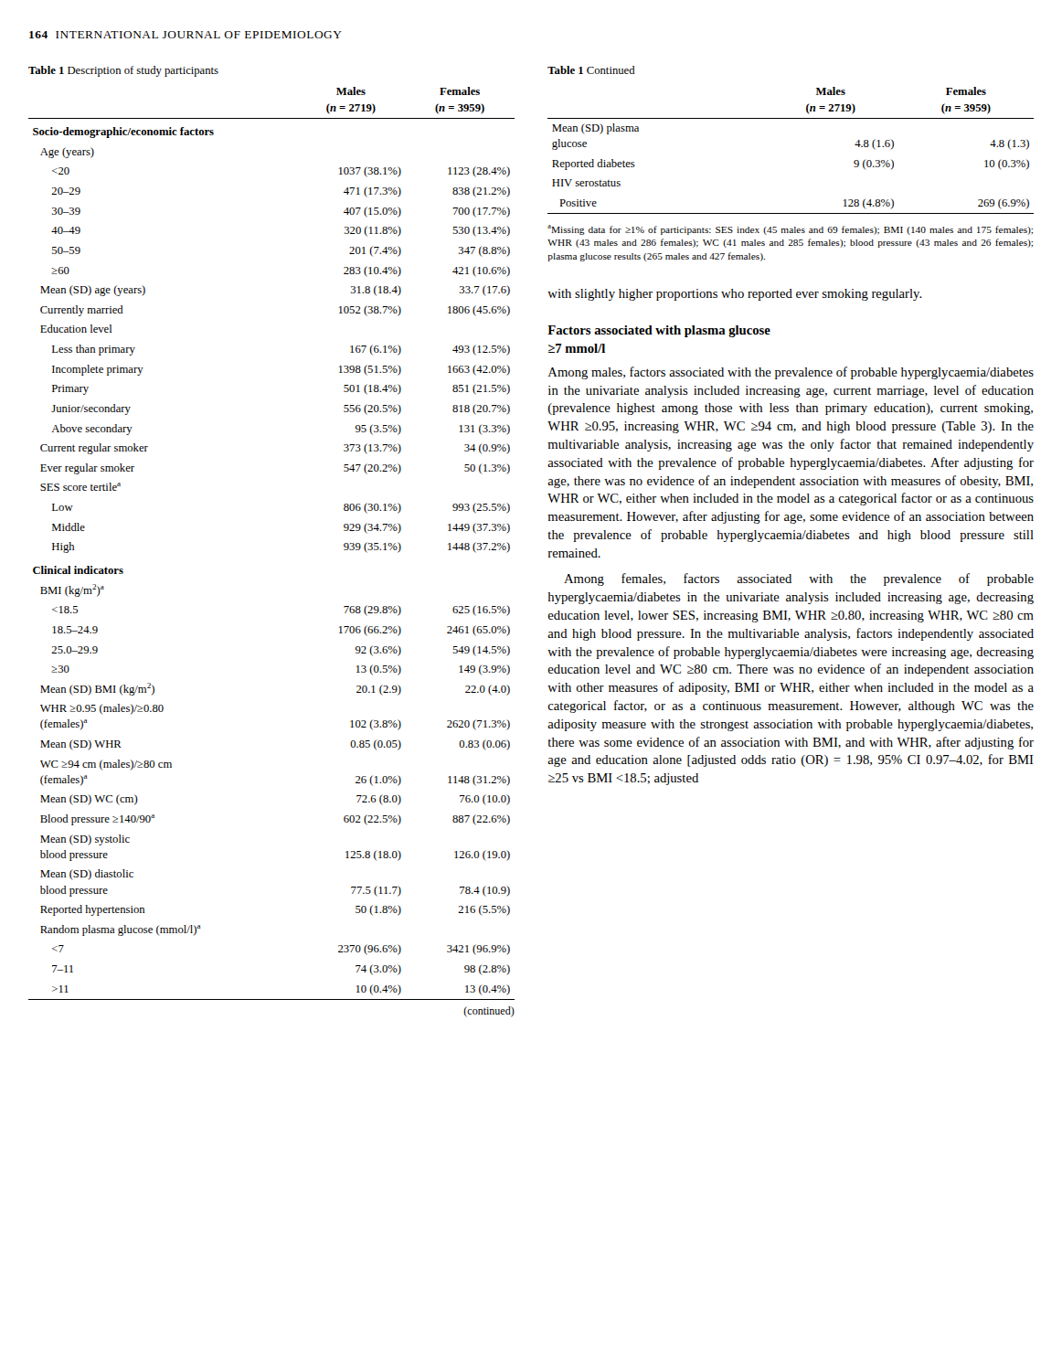164 INTERNATIONAL JOURNAL OF EPIDEMIOLOGY
Table 1 Description of study participants
| | Males ( n = 2719) | Females ( n = 3959) |
| --- | --- | --- |
| Socio-demographic/economic factors |
| Age (years) | | |
| <20 | 1037 (38.1%) | 1123 (28.4%) |
| 20–29 | 471 (17.3%) | 838 (21.2%) |
| 30–39 | 407 (15.0%) | 700 (17.7%) |
| 40–49 | 320 (11.8%) | 530 (13.4%) |
| 50–59 | 201 (7.4%) | 347 (8.8%) |
| ≥60 | 283 (10.4%) | 421 (10.6%) |
| Mean (SD) age (years) | 31.8 (18.4) | 33.7 (17.6) |
| Currently married | 1052 (38.7%) | 1806 (45.6%) |
| Education level | | |
| Less than primary | 167 (6.1%) | 493 (12.5%) |
| Incomplete primary | 1398 (51.5%) | 1663 (42.0%) |
| Primary | 501 (18.4%) | 851 (21.5%) |
| Junior/secondary | 556 (20.5%) | 818 (20.7%) |
| Above secondary | 95 (3.5%) | 131 (3.3%) |
| Current regular smoker | 373 (13.7%) | 34 (0.9%) |
| Ever regular smoker | 547 (20.2%) | 50 (1.3%) |
| SES score tertile a | | |
| Low | 806 (30.1%) | 993 (25.5%) |
| Middle | 929 (34.7%) | 1449 (37.3%) |
| High | 939 (35.1%) | 1448 (37.2%) |
| Clinical indicators |
| BMI (kg/m 2 ) a | | |
| <18.5 | 768 (29.8%) | 625 (16.5%) |
| 18.5–24.9 | 1706 (66.2%) | 2461 (65.0%) |
| 25.0–29.9 | 92 (3.6%) | 549 (14.5%) |
| ≥30 | 13 (0.5%) | 149 (3.9%) |
| Mean (SD) BMI (kg/m 2 ) | 20.1 (2.9) | 22.0 (4.0) |
| WHR ≥0.95 (males)/≥0.80 (females) a | 102 (3.8%) | 2620 (71.3%) |
| Mean (SD) WHR | 0.85 (0.05) | 0.83 (0.06) |
| WC ≥94 cm (males)/≥80 cm (females) a | 26 (1.0%) | 1148 (31.2%) |
| Mean (SD) WC (cm) | 72.6 (8.0) | 76.0 (10.0) |
| Blood pressure ≥140/90 a | 602 (22.5%) | 887 (22.6%) |
| Mean (SD) systolic blood pressure | 125.8 (18.0) | 126.0 (19.0) |
| Mean (SD) diastolic blood pressure | 77.5 (11.7) | 78.4 (10.9) |
| Reported hypertension | 50 (1.8%) | 216 (5.5%) |
| Random plasma glucose (mmol/l) a | | |
| <7 | 2370 (96.6%) | 3421 (96.9%) |
| 7–11 | 74 (3.0%) | 98 (2.8%) |
| >11 | 10 (0.4%) | 13 (0.4%) |
(continued)
Table 1 Continued
| | Males ( n = 2719) | Females ( n = 3959) |
| --- | --- | --- |
| Mean (SD) plasma glucose | 4.8 (1.6) | 4.8 (1.3) |
| Reported diabetes | 9 (0.3%) | 10 (0.3%) |
| HIV serostatus | | |
| Positive | 128 (4.8%) | 269 (6.9%) |
aMissing data for ≥1% of participants: SES index (45 males and 69 females); BMI (140 males and 175 females); WHR (43 males and 286 females); WC (41 males and 285 females); blood pressure (43 males and 26 females); plasma glucose results (265 males and 427 females).
with slightly higher proportions who reported ever smoking regularly.
Factors associated with plasma glucose
≥7 mmol/l
Among males, factors associated with the prevalence of probable hyperglycaemia/diabetes in the univariate analysis included increasing age, current marriage, level of education (prevalence highest among those with less than primary education), current smoking, WHR ≥0.95, increasing WHR, WC ≥94 cm, and high blood pressure (Table 3). In the multivariable analysis, increasing age was the only factor that remained independently associated with the prevalence of probable hyperglycaemia/diabetes. After adjusting for age, there was no evidence of an independent association with measures of obesity, BMI, WHR or WC, either when included in the model as a categorical factor or as a continuous measurement. However, after adjusting for age, some evidence of an association between the prevalence of probable hyperglycaemia/diabetes and high blood pressure still remained.
Among females, factors associated with the prevalence of probable hyperglycaemia/diabetes in the univariate analysis included increasing age, decreasing education level, lower SES, increasing BMI, WHR ≥0.80, increasing WHR, WC ≥80 cm and high blood pressure. In the multivariable analysis, factors independently associated with the prevalence of probable hyperglycaemia/diabetes were increasing age, decreasing education level and WC ≥80 cm. There was no evidence of an independent association with other measures of adiposity, BMI or WHR, either when included in the model as a categorical factor, or as a continuous measurement. However, although WC was the adiposity measure with the strongest association with probable hyperglycaemia/diabetes, there was some evidence of an association with BMI, and with WHR, after adjusting for age and education alone [adjusted odds ratio (OR) = 1.98, 95% CI 0.97–4.02, for BMI ≥25 vs BMI <18.5; adjusted